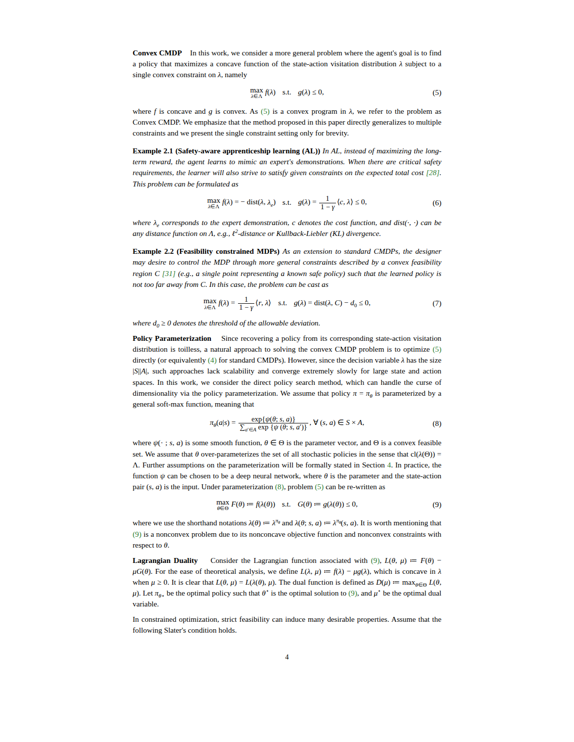Convex CMDP In this work, we consider a more general problem where the agent's goal is to find a policy that maximizes a concave function of the state-action visitation distribution λ subject to a single convex constraint on λ, namely
max λ∈Λ f(λ)s.t. g(λ) ≤ 0, (5)
where f is concave and g is convex. As (5) is a convex program in λ, we refer to the problem as Convex CMDP. We emphasize that the method proposed in this paper directly generalizes to multiple constraints and we present the single constraint setting only for brevity.
Example 2.1 (Safety-aware apprenticeship learning (AL)) In AL, instead of maximizing the long-term reward, the agent learns to mimic an expert's demonstrations. When there are critical safety requirements, the learner will also strive to satisfy given constraints on the expected total cost [28]. This problem can be formulated as
max λ∈Λ f(λ) = − dist(λ, λe)s.t. g(λ) = 11 − γ⟨c, λ⟩ ≤ 0, (6)
where λe corresponds to the expert demonstration, c denotes the cost function, and dist(·, ·) can be any distance function on Λ, e.g., ℓ2-distance or Kullback-Liebler (KL) divergence.
Example 2.2 (Feasibility constrained MDPs) As an extension to standard CMDPs, the designer may desire to control the MDP through more general constraints described by a convex feasibility region C [31] (e.g., a single point representing a known safe policy) such that the learned policy is not too far away from C. In this case, the problem can be cast as
max λ∈Λ f(λ) = 11 − γ⟨r, λ⟩s.t. g(λ) = dist(λ, C) − d0 ≤ 0, (7)
where d0 ≥ 0 denotes the threshold of the allowable deviation.
Policy Parameterization Since recovering a policy from its corresponding state-action visitation distribution is toilless, a natural approach to solving the convex CMDP problem is to optimize (5) directly (or equivalently (4) for standard CMDPs). However, since the decision variable λ has the size |S||A|, such approaches lack scalability and converge extremely slowly for large state and action spaces. In this work, we consider the direct policy search method, which can handle the curse of dimensionality via the policy parameterization. We assume that policy π = πθ is parameterized by a general soft-max function, meaning that
πθ(a|s) = exp{ψ(θ; s, a)}∑a′∈A exp {ψ (θ; s, a′)}, ∀ (s, a) ∈ S × A, (8)
where ψ(· ; s, a) is some smooth function, θ ∈ Θ is the parameter vector, and Θ is a convex feasible set. We assume that θ over-parameterizes the set of all stochastic policies in the sense that cl(λ(Θ)) = Λ. Further assumptions on the parameterization will be formally stated in Section 4. In practice, the function ψ can be chosen to be a deep neural network, where θ is the parameter and the state-action pair (s, a) is the input. Under parameterization (8), problem (5) can be re-written as
max θ∈Θ F(θ) ≔ f(λ(θ))s.t. G(θ) ≔ g(λ(θ)) ≤ 0, (9)
where we use the shorthand notations λ(θ) ≔ λπθ and λ(θ; s, a) ≔ λπθ(s, a). It is worth mentioning that (9) is a nonconvex problem due to its nonconcave objective function and nonconvex constraints with respect to θ.
Lagrangian Duality Consider the Lagrangian function associated with (9), L(θ, μ) ≔ F(θ) − μG(θ). For the ease of theoretical analysis, we define L(λ, μ) ≔ f(λ) − μg(λ), which is concave in λ when μ ≥ 0. It is clear that L(θ, μ) = L(λ(θ), μ). The dual function is defined as D(μ) ≔ maxθ∈Θ L(θ, μ). Let πθ⋆ be the optimal policy such that θ⋆ is the optimal solution to (9), and μ⋆ be the optimal dual variable.
In constrained optimization, strict feasibility can induce many desirable properties. Assume that the following Slater's condition holds.
4